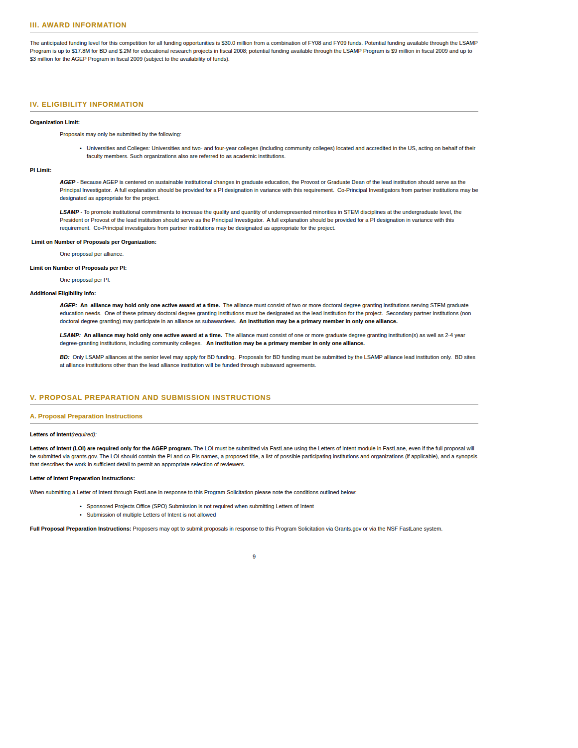III. AWARD INFORMATION
The anticipated funding level for this competition for all funding opportunities is $30.0 million from a combination of FY08 and FY09 funds. Potential funding available through the LSAMP Program is up to $17.8M for BD and $.2M for educational research projects in fiscal 2008; potential funding available through the LSAMP Program is $9 million in fiscal 2009 and up to $3 million for the AGEP Program in fiscal 2009 (subject to the availability of funds).
IV. ELIGIBILITY INFORMATION
Organization Limit:
Proposals may only be submitted by the following:
Universities and Colleges: Universities and two- and four-year colleges (including community colleges) located and accredited in the US, acting on behalf of their faculty members. Such organizations also are referred to as academic institutions.
PI Limit:
AGEP - Because AGEP is centered on sustainable institutional changes in graduate education, the Provost or Graduate Dean of the lead institution should serve as the Principal Investigator. A full explanation should be provided for a PI designation in variance with this requirement. Co-Principal Investigators from partner institutions may be designated as appropriate for the project.
LSAMP - To promote institutional commitments to increase the quality and quantity of underrepresented minorities in STEM disciplines at the undergraduate level, the President or Provost of the lead institution should serve as the Principal Investigator. A full explanation should be provided for a PI designation in variance with this requirement. Co-Principal investigators from partner institutions may be designated as appropriate for the project.
Limit on Number of Proposals per Organization:
One proposal per alliance.
Limit on Number of Proposals per PI:
One proposal per PI.
Additional Eligibility Info:
AGEP: An alliance may hold only one active award at a time. The alliance must consist of two or more doctoral degree granting institutions serving STEM graduate education needs. One of these primary doctoral degree granting institutions must be designated as the lead institution for the project. Secondary partner institutions (non doctoral degree granting) may participate in an alliance as subawardees. An institution may be a primary member in only one alliance.
LSAMP: An alliance may hold only one active award at a time. The alliance must consist of one or more graduate degree granting institution(s) as well as 2-4 year degree-granting institutions, including community colleges. An institution may be a primary member in only one alliance.
BD: Only LSAMP alliances at the senior level may apply for BD funding. Proposals for BD funding must be submitted by the LSAMP alliance lead institution only. BD sites at alliance institutions other than the lead alliance institution will be funded through subaward agreements.
V. PROPOSAL PREPARATION AND SUBMISSION INSTRUCTIONS
A. Proposal Preparation Instructions
Letters of Intent(required):
Letters of Intent (LOI) are required only for the AGEP program. The LOI must be submitted via FastLane using the Letters of Intent module in FastLane, even if the full proposal will be submitted via grants.gov. The LOI should contain the PI and co-PIs names, a proposed title, a list of possible participating institutions and organizations (if applicable), and a synopsis that describes the work in sufficient detail to permit an appropriate selection of reviewers.
Letter of Intent Preparation Instructions:
When submitting a Letter of Intent through FastLane in response to this Program Solicitation please note the conditions outlined below:
Sponsored Projects Office (SPO) Submission is not required when submitting Letters of Intent
Submission of multiple Letters of Intent is not allowed
Full Proposal Preparation Instructions: Proposers may opt to submit proposals in response to this Program Solicitation via Grants.gov or via the NSF FastLane system.
9